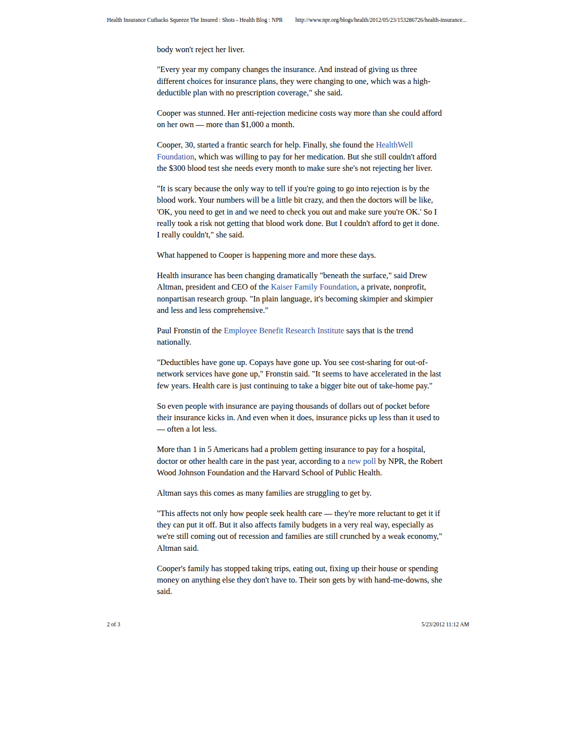Health Insurance Cutbacks Squeeze The Insured : Shots - Health Blog : NPR http://www.npr.org/blogs/health/2012/05/23/153286726/health-insurance...
body won't reject her liver.
"Every year my company changes the insurance. And instead of giving us three different choices for insurance plans, they were changing to one, which was a high-deductible plan with no prescription coverage," she said.
Cooper was stunned. Her anti-rejection medicine costs way more than she could afford on her own — more than $1,000 a month.
Cooper, 30, started a frantic search for help. Finally, she found the HealthWell Foundation, which was willing to pay for her medication. But she still couldn't afford the $300 blood test she needs every month to make sure she's not rejecting her liver.
"It is scary because the only way to tell if you're going to go into rejection is by the blood work. Your numbers will be a little bit crazy, and then the doctors will be like, 'OK, you need to get in and we need to check you out and make sure you're OK.' So I really took a risk not getting that blood work done. But I couldn't afford to get it done. I really couldn't," she said.
What happened to Cooper is happening more and more these days.
Health insurance has been changing dramatically "beneath the surface," said Drew Altman, president and CEO of the Kaiser Family Foundation, a private, nonprofit, nonpartisan research group. "In plain language, it's becoming skimpier and skimpier and less and less comprehensive."
Paul Fronstin of the Employee Benefit Research Institute says that is the trend nationally.
"Deductibles have gone up. Copays have gone up. You see cost-sharing for out-of-network services have gone up," Fronstin said. "It seems to have accelerated in the last few years. Health care is just continuing to take a bigger bite out of take-home pay."
So even people with insurance are paying thousands of dollars out of pocket before their insurance kicks in. And even when it does, insurance picks up less than it used to — often a lot less.
More than 1 in 5 Americans had a problem getting insurance to pay for a hospital, doctor or other health care in the past year, according to a new poll by NPR, the Robert Wood Johnson Foundation and the Harvard School of Public Health.
Altman says this comes as many families are struggling to get by.
"This affects not only how people seek health care — they're more reluctant to get it if they can put it off. But it also affects family budgets in a very real way, especially as we're still coming out of recession and families are still crunched by a weak economy," Altman said.
Cooper's family has stopped taking trips, eating out, fixing up their house or spending money on anything else they don't have to. Their son gets by with hand-me-downs, she said.
2 of 3 5/23/2012 11:12 AM